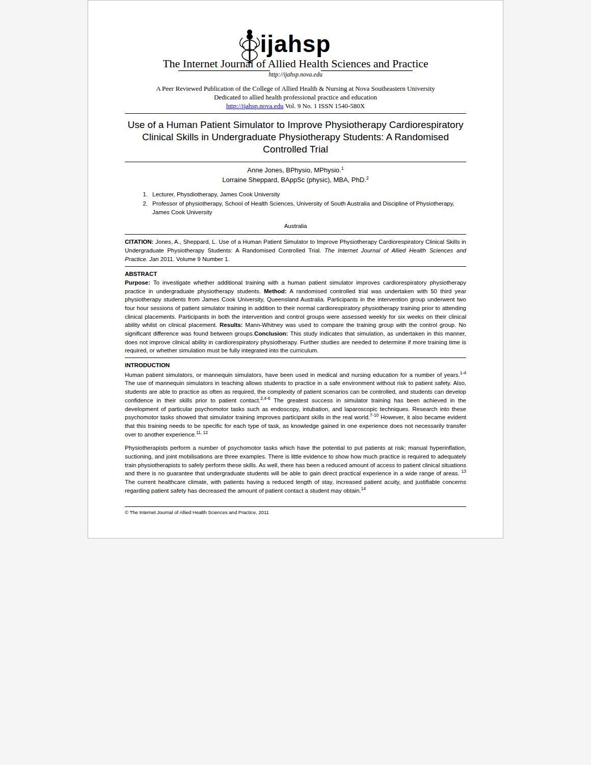ijahsp The Internet Journal of Allied Health Sciences and Practice http://ijahsp.nova.edu
A Peer Reviewed Publication of the College of Allied Health & Nursing at Nova Southeastern University
Dedicated to allied health professional practice and education
http://ijahsp.nova.edu Vol. 9 No. 1 ISSN 1540-580X
Use of a Human Patient Simulator to Improve Physiotherapy Cardiorespiratory Clinical Skills in Undergraduate Physiotherapy Students: A Randomised Controlled Trial
Anne Jones, BPhysio, MPhysio.1
Lorraine Sheppard, BAppSc (physic), MBA, PhD.2
Lecturer, Physdiotherapy, James Cook University
Professor of physiotherapy, School of Health Sciences, University of South Australia and Discipline of Physiotherapy, James Cook University
Australia
CITATION: Jones, A., Sheppard, L. Use of a Human Patient Simulator to Improve Physiotherapy Cardiorespiratory Clinical Skills in Undergraduate Physiotherapy Students: A Randomised Controlled Trial. The Internet Journal of Allied Health Sciences and Practice. Jan 2011. Volume 9 Number 1.
ABSTRACT
Purpose: To investigate whether additional training with a human patient simulator improves cardiorespiratory physiotherapy practice in undergraduate physiotherapy students. Method: A randomised controlled trial was undertaken with 50 third year physiotherapy students from James Cook University, Queensland Australia. Participants in the intervention group underwent two four hour sessions of patient simulator training in addition to their normal cardiorespiratory physiotherapy training prior to attending clinical placements. Participants in both the intervention and control groups were assessed weekly for six weeks on their clinical ability whilst on clinical placement. Results: Mann-Whitney was used to compare the training group with the control group. No significant difference was found between groups.Conclusion: This study indicates that simulation, as undertaken in this manner, does not improve clinical ability in cardiorespiratory physiotherapy. Further studies are needed to determine if more training time is required, or whether simulation must be fully integrated into the curriculum.
INTRODUCTION
Human patient simulators, or mannequin simulators, have been used in medical and nursing education for a number of years.1-4 The use of mannequin simulators in teaching allows students to practice in a safe environment without risk to patient safety. Also, students are able to practice as often as required, the complexity of patient scenarios can be controlled, and students can develop confidence in their skills prior to patient contact.2,4-6 The greatest success in simulator training has been achieved in the development of particular psychomotor tasks such as endoscopy, intubation, and laparoscopic techniques. Research into these psychomotor tasks showed that simulator training improves participant skills in the real world.7-10 However, it also became evident that this training needs to be specific for each type of task, as knowledge gained in one experience does not necessarily transfer over to another experience.11, 12
Physiotherapists perform a number of psychomotor tasks which have the potential to put patients at risk; manual hyperinflation, suctioning, and joint mobilisations are three examples. There is little evidence to show how much practice is required to adequately train physiotherapists to safely perform these skills. As well, there has been a reduced amount of access to patient clinical situations and there is no guarantee that undergraduate students will be able to gain direct practical experience in a wide range of areas. 13 The current healthcare climate, with patients having a reduced length of stay, increased patient acuity, and justifiable concerns regarding patient safety has decreased the amount of patient contact a student may obtain.14
© The Internet Journal of Allied Health Sciences and Practice, 2011